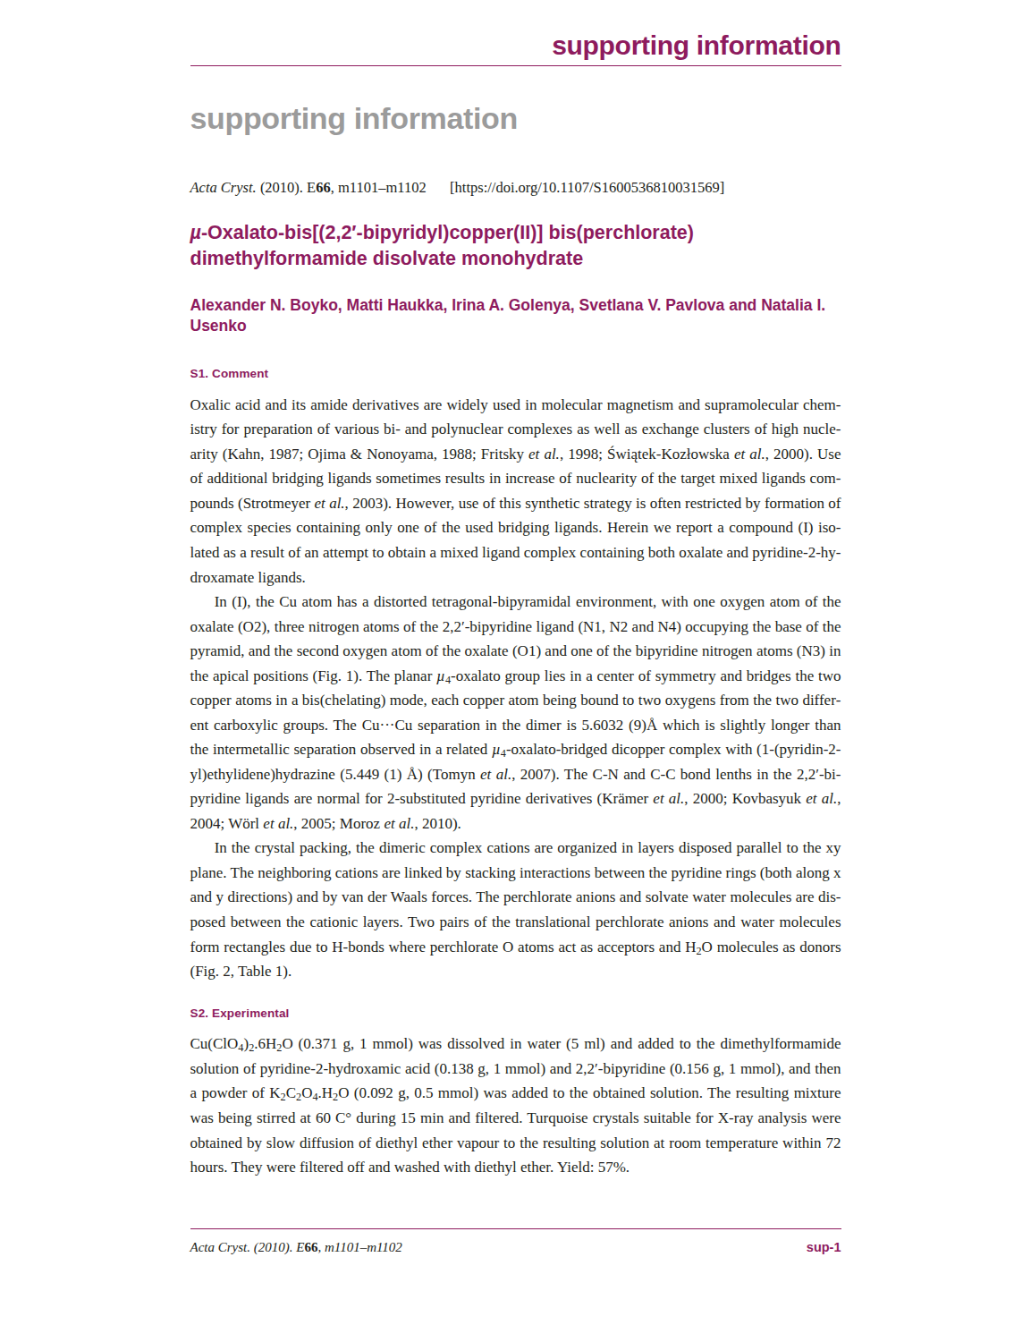supporting information
supporting information
Acta Cryst. (2010). E66, m1101–m1102[https://doi.org/10.1107/S1600536810031569]
µ-Oxalato-bis[(2,2′-bipyridyl)copper(II)] bis(perchlorate) dimethylformamide disolvate monohydrate
Alexander N. Boyko, Matti Haukka, Irina A. Golenya, Svetlana V. Pavlova and Natalia I. Usenko
S1. Comment
Oxalic acid and its amide derivatives are widely used in molecular magnetism and supramolecular chemistry for preparation of various bi- and polynuclear complexes as well as exchange clusters of high nuclearity (Kahn, 1987; Ojima & Nonoyama, 1988; Fritsky et al., 1998; Świątek-Kozłowska et al., 2000). Use of additional bridging ligands sometimes results in increase of nuclearity of the target mixed ligands compounds (Strotmeyer et al., 2003). However, use of this synthetic strategy is often restricted by formation of complex species containing only one of the used bridging ligands. Herein we report a compound (I) isolated as a result of an attempt to obtain a mixed ligand complex containing both oxalate and pyridine-2-hydroxamate ligands.
In (I), the Cu atom has a distorted tetragonal-bipyramidal environment, with one oxygen atom of the oxalate (O2), three nitrogen atoms of the 2,2′-bipyridine ligand (N1, N2 and N4) occupying the base of the pyramid, and the second oxygen atom of the oxalate (O1) and one of the bipyridine nitrogen atoms (N3) in the apical positions (Fig. 1). The planar µ4-oxalato group lies in a center of symmetry and bridges the two copper atoms in a bis(chelating) mode, each copper atom being bound to two oxygens from the two different carboxylic groups. The Cu···Cu separation in the dimer is 5.6032 (9)Å which is slightly longer than the intermetallic separation observed in a related µ4-oxalato-bridged dicopper complex with (1-(pyridin-2-yl)ethylidene)hydrazine (5.449 (1) Å) (Tomyn et al., 2007). The C-N and C-C bond lenths in the 2,2′-bi-pyridine ligands are normal for 2-substituted pyridine derivatives (Krämer et al., 2000; Kovbasyuk et al., 2004; Wörl et al., 2005; Moroz et al., 2010).
In the crystal packing, the dimeric complex cations are organized in layers disposed parallel to the xy plane. The neighboring cations are linked by stacking interactions between the pyridine rings (both along x and y directions) and by van der Waals forces. The perchlorate anions and solvate water molecules are disposed between the cationic layers. Two pairs of the translational perchlorate anions and water molecules form rectangles due to H-bonds where perchlorate O atoms act as acceptors and H2O molecules as donors (Fig. 2, Table 1).
S2. Experimental
Cu(ClO4)2.6H2O (0.371 g, 1 mmol) was dissolved in water (5 ml) and added to the dimethylformamide solution of pyridine-2-hydroxamic acid (0.138 g, 1 mmol) and 2,2′-bipyridine (0.156 g, 1 mmol), and then a powder of K2C2O4.H2O (0.092 g, 0.5 mmol) was added to the obtained solution. The resulting mixture was being stirred at 60 C° during 15 min and filtered. Turquoise crystals suitable for X-ray analysis were obtained by slow diffusion of diethyl ether vapour to the resulting solution at room temperature within 72 hours. They were filtered off and washed with diethyl ether. Yield: 57%.
Acta Cryst. (2010). E66, m1101–m1102
sup-1